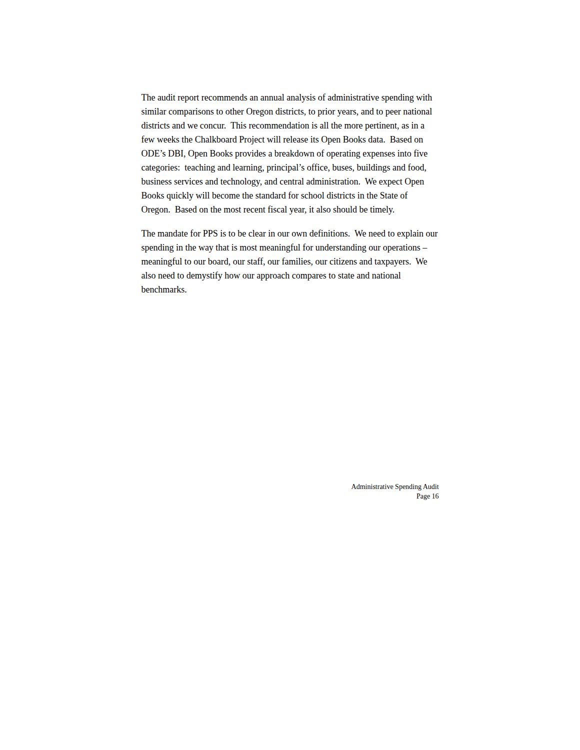The audit report recommends an annual analysis of administrative spending with similar comparisons to other Oregon districts, to prior years, and to peer national districts and we concur. This recommendation is all the more pertinent, as in a few weeks the Chalkboard Project will release its Open Books data. Based on ODE’s DBI, Open Books provides a breakdown of operating expenses into five categories: teaching and learning, principal’s office, buses, buildings and food, business services and technology, and central administration. We expect Open Books quickly will become the standard for school districts in the State of Oregon. Based on the most recent fiscal year, it also should be timely.
The mandate for PPS is to be clear in our own definitions. We need to explain our spending in the way that is most meaningful for understanding our operations – meaningful to our board, our staff, our families, our citizens and taxpayers. We also need to demystify how our approach compares to state and national benchmarks.
Administrative Spending Audit
Page 16